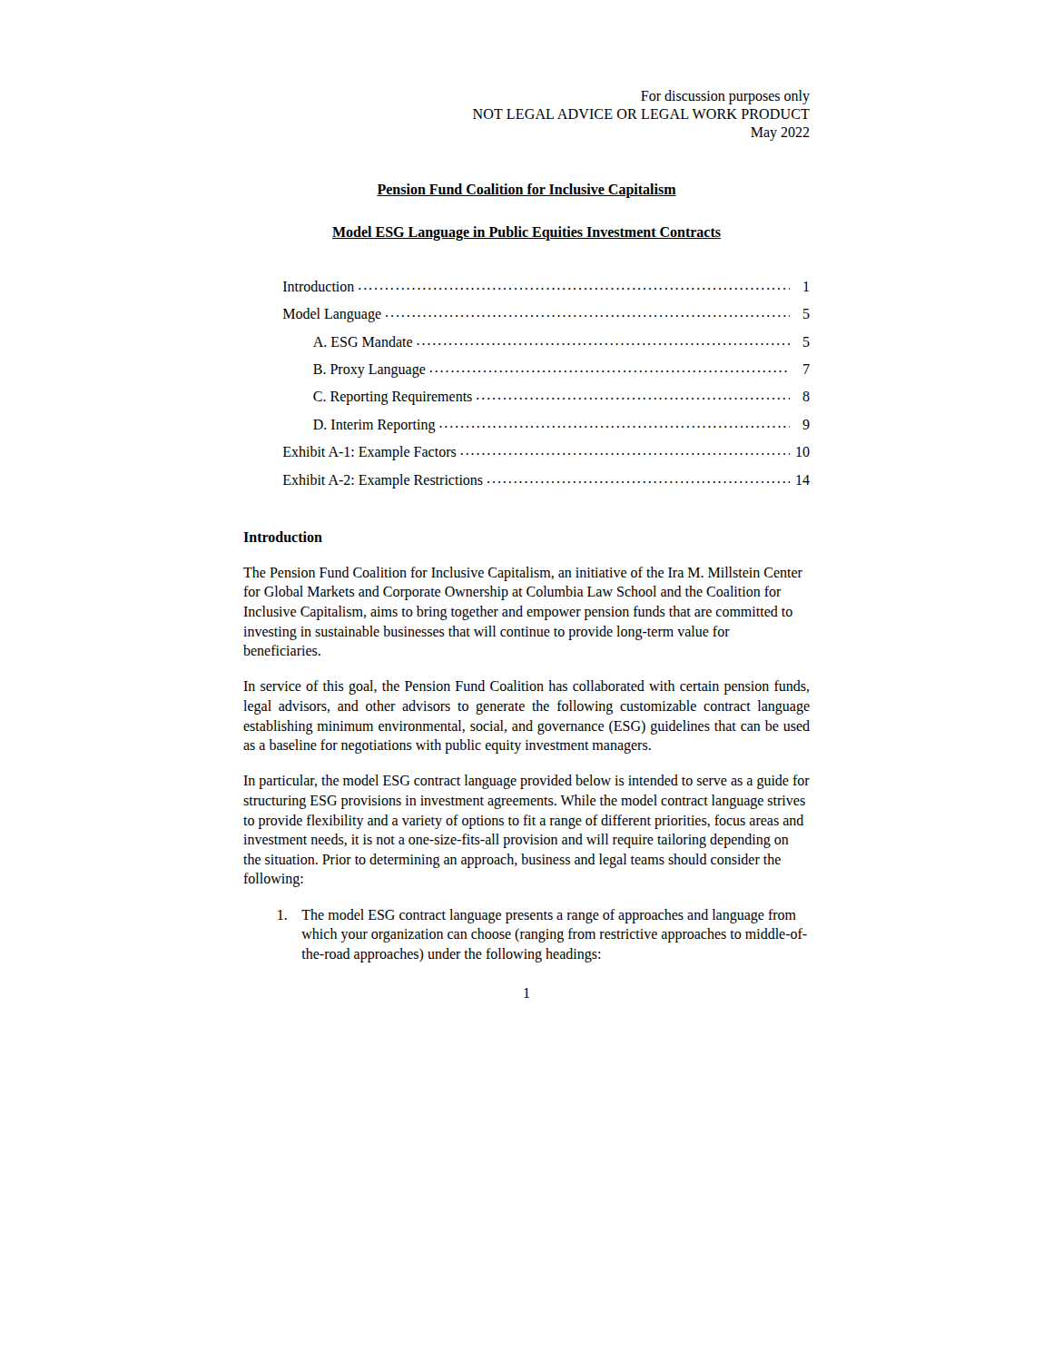For discussion purposes only
NOT LEGAL ADVICE OR LEGAL WORK PRODUCT
May 2022
Pension Fund Coalition for Inclusive Capitalism
Model ESG Language in Public Equities Investment Contracts
Introduction ................................................................................................................... 1
Model Language ......................................................................................................... 5
A. ESG Mandate ..................................................................................................... 5
B. Proxy Language ................................................................................................. 7
C. Reporting Requirements ..................................................................................... 8
D. Interim Reporting .............................................................................................. 9
Exhibit A-1: Example Factors ..................................................................................... 10
Exhibit A-2: Example Restrictions ............................................................................. 14
Introduction
The Pension Fund Coalition for Inclusive Capitalism, an initiative of the Ira M. Millstein Center for Global Markets and Corporate Ownership at Columbia Law School and the Coalition for Inclusive Capitalism, aims to bring together and empower pension funds that are committed to investing in sustainable businesses that will continue to provide long-term value for beneficiaries.
In service of this goal, the Pension Fund Coalition has collaborated with certain pension funds, legal advisors, and other advisors to generate the following customizable contract language establishing minimum environmental, social, and governance (ESG) guidelines that can be used as a baseline for negotiations with public equity investment managers.
In particular, the model ESG contract language provided below is intended to serve as a guide for structuring ESG provisions in investment agreements. While the model contract language strives to provide flexibility and a variety of options to fit a range of different priorities, focus areas and investment needs, it is not a one-size-fits-all provision and will require tailoring depending on the situation. Prior to determining an approach, business and legal teams should consider the following:
The model ESG contract language presents a range of approaches and language from which your organization can choose (ranging from restrictive approaches to middle-of-the-road approaches) under the following headings:
1